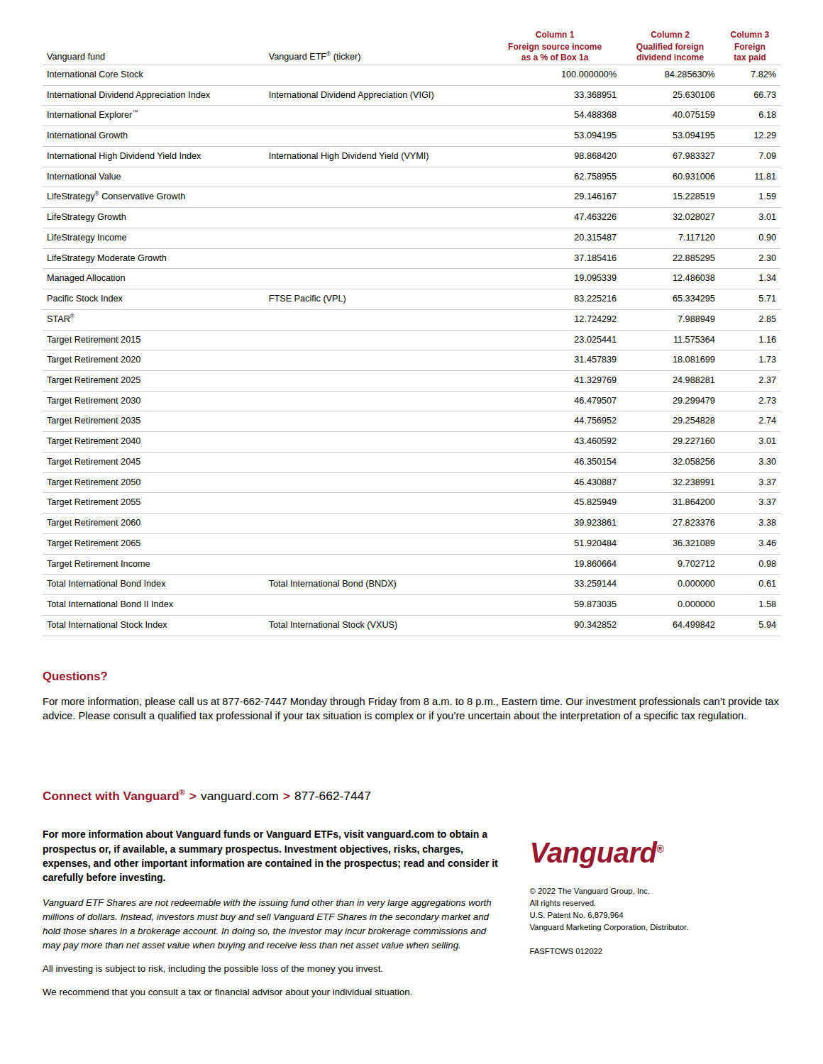| | | Column 1 | Column 2 | Column 3 |
| --- | --- | --- | --- | --- |
| Vanguard fund | Vanguard ETF ® (ticker) | Foreign source income as a % of Box 1a | Qualified foreign dividend income | Foreign tax paid |
| International Core Stock | | 100.000000% | 84.285630% | 7.82% |
| International Dividend Appreciation Index | International Dividend Appreciation (VIGI) | 33.368951 | 25.630106 | 66.73 |
| International Explorer ™ | | 54.488368 | 40.075159 | 6.18 |
| International Growth | | 53.094195 | 53.094195 | 12.29 |
| International High Dividend Yield Index | International High Dividend Yield (VYMI) | 98.868420 | 67.983327 | 7.09 |
| International Value | | 62.758955 | 60.931006 | 11.81 |
| LifeStrategy ® Conservative Growth | | 29.146167 | 15.228519 | 1.59 |
| LifeStrategy Growth | | 47.463226 | 32.028027 | 3.01 |
| LifeStrategy Income | | 20.315487 | 7.117120 | 0.90 |
| LifeStrategy Moderate Growth | | 37.185416 | 22.885295 | 2.30 |
| Managed Allocation | | 19.095339 | 12.486038 | 1.34 |
| Pacific Stock Index | FTSE Pacific (VPL) | 83.225216 | 65.334295 | 5.71 |
| STAR ® | | 12.724292 | 7.988949 | 2.85 |
| Target Retirement 2015 | | 23.025441 | 11.575364 | 1.16 |
| Target Retirement 2020 | | 31.457839 | 18.081699 | 1.73 |
| Target Retirement 2025 | | 41.329769 | 24.988281 | 2.37 |
| Target Retirement 2030 | | 46.479507 | 29.299479 | 2.73 |
| Target Retirement 2035 | | 44.756952 | 29.254828 | 2.74 |
| Target Retirement 2040 | | 43.460592 | 29.227160 | 3.01 |
| Target Retirement 2045 | | 46.350154 | 32.058256 | 3.30 |
| Target Retirement 2050 | | 46.430887 | 32.238991 | 3.37 |
| Target Retirement 2055 | | 45.825949 | 31.864200 | 3.37 |
| Target Retirement 2060 | | 39.923861 | 27.823376 | 3.38 |
| Target Retirement 2065 | | 51.920484 | 36.321089 | 3.46 |
| Target Retirement Income | | 19.860664 | 9.702712 | 0.98 |
| Total International Bond Index | Total International Bond (BNDX) | 33.259144 | 0.000000 | 0.61 |
| Total International Bond II Index | | 59.873035 | 0.000000 | 1.58 |
| Total International Stock Index | Total International Stock (VXUS) | 90.342852 | 64.499842 | 5.94 |
Questions?
For more information, please call us at 877-662-7447 Monday through Friday from 8 a.m. to 8 p.m., Eastern time. Our investment professionals can’t provide tax advice. Please consult a qualified tax professional if your tax situation is complex or if you’re uncertain about the interpretation of a specific tax regulation.
Connect with Vanguard®>vanguard.com>877-662-7447
For more information about Vanguard funds or Vanguard ETFs, visit vanguard.com to obtain a prospectus or, if available, a summary prospectus. Investment objectives, risks, charges, expenses, and other important information are contained in the prospectus; read and consider it carefully before investing.
Vanguard ETF Shares are not redeemable with the issuing fund other than in very large aggregations worth millions of dollars. Instead, investors must buy and sell Vanguard ETF Shares in the secondary market and hold those shares in a brokerage account. In doing so, the investor may incur brokerage commissions and may pay more than net asset value when buying and receive less than net asset value when selling.
All investing is subject to risk, including the possible loss of the money you invest.
We recommend that you consult a tax or financial advisor about your individual situation.
Vanguard®
© 2022 The Vanguard Group, Inc.
All rights reserved.
U.S. Patent No. 6,879,964
Vanguard Marketing Corporation, Distributor.
FASFTCWS 012022